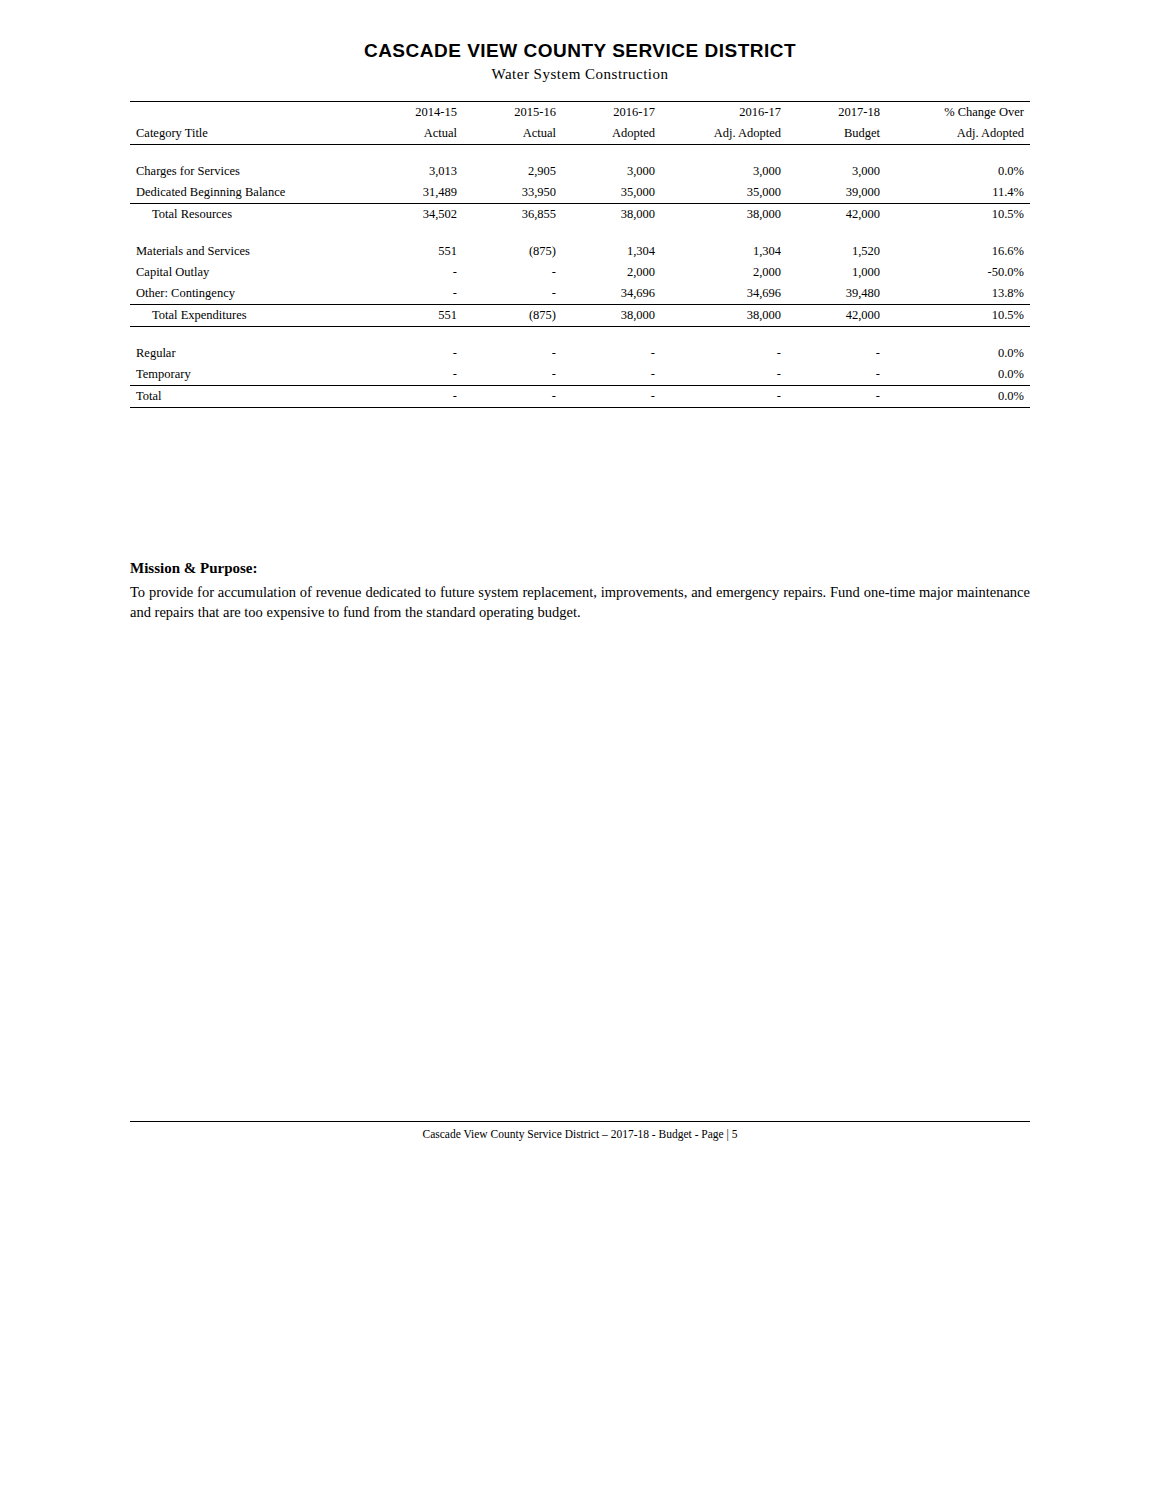CASCADE VIEW COUNTY SERVICE DISTRICT
Water System Construction
| | 2014-15 | 2015-16 | 2016-17 | 2016-17 | 2017-18 | % Change Over |
| --- | --- | --- | --- | --- | --- | --- |
| Category Title | Actual | Actual | Adopted | Adj. Adopted | Budget | Adj. Adopted |
| Charges for Services | 3,013 | 2,905 | 3,000 | 3,000 | 3,000 | 0.0% |
| Dedicated Beginning Balance | 31,489 | 33,950 | 35,000 | 35,000 | 39,000 | 11.4% |
| Total Resources | 34,502 | 36,855 | 38,000 | 38,000 | 42,000 | 10.5% |
| Materials and Services | 551 | (875) | 1,304 | 1,304 | 1,520 | 16.6% |
| Capital Outlay | - | - | 2,000 | 2,000 | 1,000 | -50.0% |
| Other: Contingency | - | - | 34,696 | 34,696 | 39,480 | 13.8% |
| Total Expenditures | 551 | (875) | 38,000 | 38,000 | 42,000 | 10.5% |
| Regular | - | - | - | - | - | 0.0% |
| Temporary | - | - | - | - | - | 0.0% |
| Total | - | - | - | - | - | 0.0% |
Mission & Purpose:
To provide for accumulation of revenue dedicated to future system replacement, improvements, and emergency repairs. Fund one-time major maintenance and repairs that are too expensive to fund from the standard operating budget.
Cascade View County Service District – 2017-18 - Budget - Page | 5